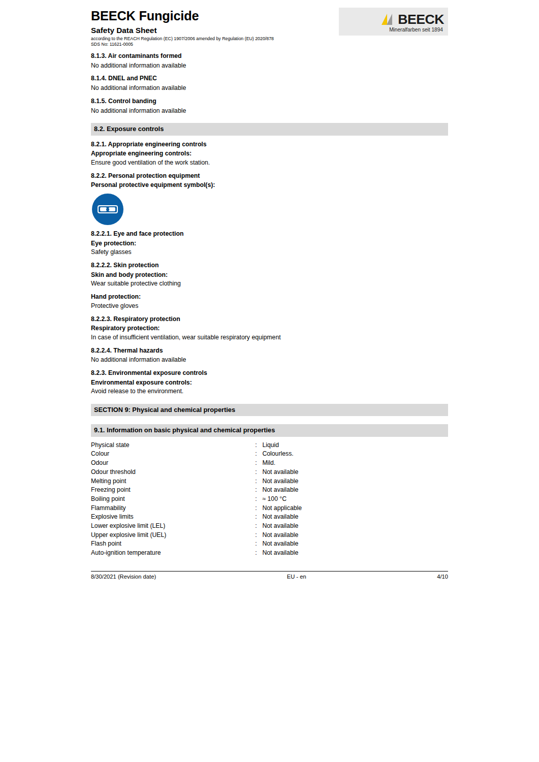BEECK
Mineralfarben seit 1894
BEECK Fungicide
Safety Data Sheet
according to the REACH Regulation (EC) 1907/2006 amended by Regulation (EU) 2020/878
SDS No: 11621-0005
8.1.3. Air contaminants formed
No additional information available
8.1.4. DNEL and PNEC
No additional information available
8.1.5. Control banding
No additional information available
8.2. Exposure controls
8.2.1. Appropriate engineering controls
Appropriate engineering controls:
Ensure good ventilation of the work station.
8.2.2. Personal protection equipment
Personal protective equipment symbol(s):
8.2.2.1. Eye and face protection
Eye protection:
Safety glasses
8.2.2.2. Skin protection
Skin and body protection:
Wear suitable protective clothing
Hand protection:
Protective gloves
8.2.2.3. Respiratory protection
Respiratory protection:
In case of insufficient ventilation, wear suitable respiratory equipment
8.2.2.4. Thermal hazards
No additional information available
8.2.3. Environmental exposure controls
Environmental exposure controls:
Avoid release to the environment.
SECTION 9: Physical and chemical properties
9.1. Information on basic physical and chemical properties
| Physical state | : | Liquid |
| Colour | : | Colourless. |
| Odour | : | Mild. |
| Odour threshold | : | Not available |
| Melting point | : | Not available |
| Freezing point | : | Not available |
| Boiling point | : | ≈ 100 °C |
| Flammability | : | Not applicable |
| Explosive limits | : | Not available |
| Lower explosive limit (LEL) | : | Not available |
| Upper explosive limit (UEL) | : | Not available |
| Flash point | : | Not available |
| Auto-ignition temperature | : | Not available |
8/30/2021 (Revision date)
EU - en
4/10